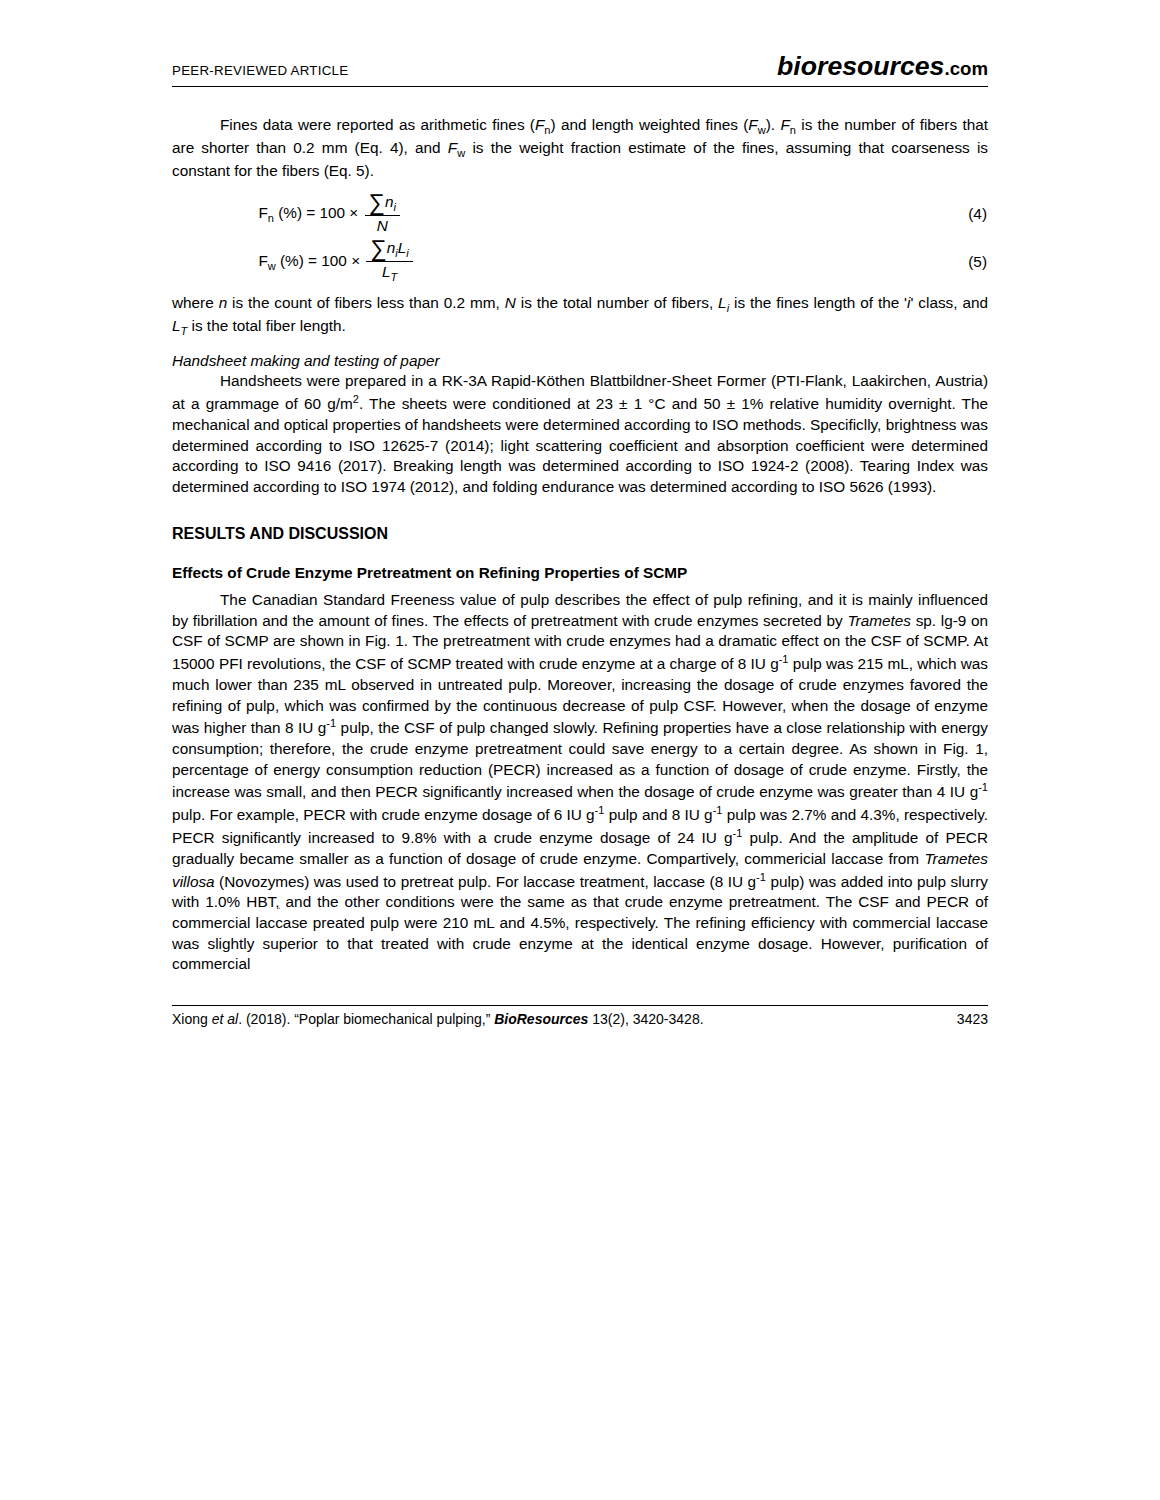PEER-REVIEWED ARTICLE
bioresources.com
Fines data were reported as arithmetic fines (Fn) and length weighted fines (Fw). Fn is the number of fibers that are shorter than 0.2 mm (Eq. 4), and Fw is the weight fraction estimate of the fines, assuming that coarseness is constant for the fibers (Eq. 5).
| F n (%) = 100 × ∑ n i N | (4) |
| F w (%) = 100 × ∑ n i L i L T | (5) |
where n is the count of fibers less than 0.2 mm, N is the total number of fibers, Li is the fines length of the 'i' class, and LT is the total fiber length.
Handsheet making and testing of paper
Handsheets were prepared in a RK-3A Rapid-Köthen Blattbildner-Sheet Former (PTI-Flank, Laakirchen, Austria) at a grammage of 60 g/m2. The sheets were conditioned at 23 ± 1 °C and 50 ± 1% relative humidity overnight. The mechanical and optical properties of handsheets were determined according to ISO methods. Specificlly, brightness was determined according to ISO 12625-7 (2014); light scattering coefficient and absorption coefficient were determined according to ISO 9416 (2017). Breaking length was determined according to ISO 1924-2 (2008). Tearing Index was determined according to ISO 1974 (2012), and folding endurance was determined according to ISO 5626 (1993).
RESULTS AND DISCUSSION
Effects of Crude Enzyme Pretreatment on Refining Properties of SCMP
The Canadian Standard Freeness value of pulp describes the effect of pulp refining, and it is mainly influenced by fibrillation and the amount of fines. The effects of pretreatment with crude enzymes secreted by Trametes sp. lg-9 on CSF of SCMP are shown in Fig. 1. The pretreatment with crude enzymes had a dramatic effect on the CSF of SCMP. At 15000 PFI revolutions, the CSF of SCMP treated with crude enzyme at a charge of 8 IU g-1 pulp was 215 mL, which was much lower than 235 mL observed in untreated pulp. Moreover, increasing the dosage of crude enzymes favored the refining of pulp, which was confirmed by the continuous decrease of pulp CSF. However, when the dosage of enzyme was higher than 8 IU g-1 pulp, the CSF of pulp changed slowly. Refining properties have a close relationship with energy consumption; therefore, the crude enzyme pretreatment could save energy to a certain degree. As shown in Fig. 1, percentage of energy consumption reduction (PECR) increased as a function of dosage of crude enzyme. Firstly, the increase was small, and then PECR significantly increased when the dosage of crude enzyme was greater than 4 IU g-1 pulp. For example, PECR with crude enzyme dosage of 6 IU g-1 pulp and 8 IU g-1 pulp was 2.7% and 4.3%, respectively. PECR significantly increased to 9.8% with a crude enzyme dosage of 24 IU g-1 pulp. And the amplitude of PECR gradually became smaller as a function of dosage of crude enzyme. Compartively, commericial laccase from Trametes villosa (Novozymes) was used to pretreat pulp. For laccase treatment, laccase (8 IU g-1 pulp) was added into pulp slurry with 1.0% HBT, and the other conditions were the same as that crude enzyme pretreatment. The CSF and PECR of commercial laccase preated pulp were 210 mL and 4.5%, respectively. The refining efficiency with commercial laccase was slightly superior to that treated with crude enzyme at the identical enzyme dosage. However, purification of commercial
Xiong et al. (2018). “Poplar biomechanical pulping,” BioResources 13(2), 3420-3428.
3423